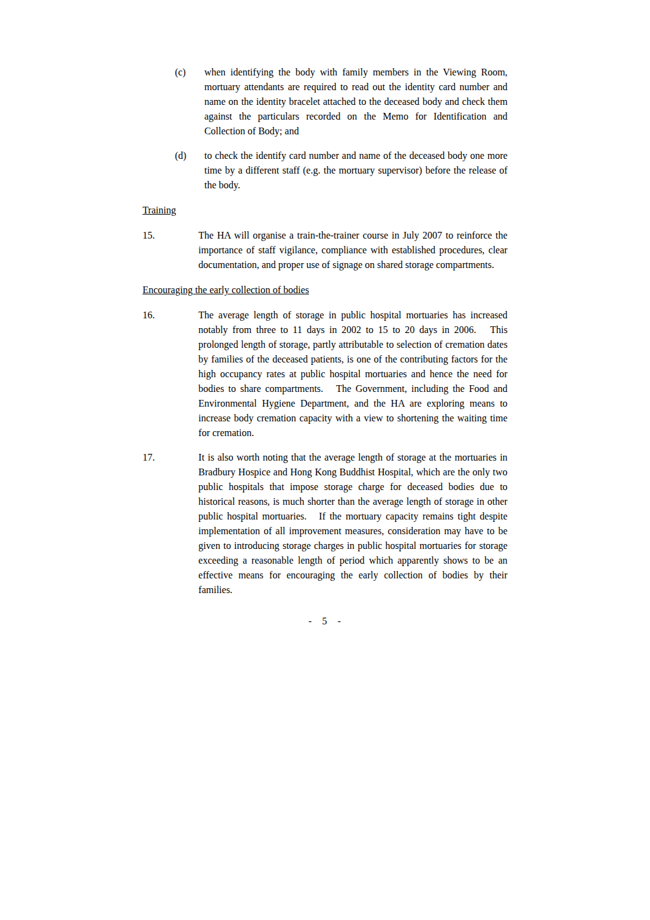(c)
when identifying the body with family members in the Viewing Room, mortuary attendants are required to read out the identity card number and name on the identity bracelet attached to the deceased body and check them against the particulars recorded on the Memo for Identification and Collection of Body; and
(d)
to check the identify card number and name of the deceased body one more time by a different staff (e.g. the mortuary supervisor) before the release of the body.
Training
15.
The HA will organise a train-the-trainer course in July 2007 to reinforce the importance of staff vigilance, compliance with established procedures, clear documentation, and proper use of signage on shared storage compartments.
Encouraging the early collection of bodies
16.
The average length of storage in public hospital mortuaries has increased notably from three to 11 days in 2002 to 15 to 20 days in 2006. This prolonged length of storage, partly attributable to selection of cremation dates by families of the deceased patients, is one of the contributing factors for the high occupancy rates at public hospital mortuaries and hence the need for bodies to share compartments. The Government, including the Food and Environmental Hygiene Department, and the HA are exploring means to increase body cremation capacity with a view to shortening the waiting time for cremation.
17.
It is also worth noting that the average length of storage at the mortuaries in Bradbury Hospice and Hong Kong Buddhist Hospital, which are the only two public hospitals that impose storage charge for deceased bodies due to historical reasons, is much shorter than the average length of storage in other public hospital mortuaries. If the mortuary capacity remains tight despite implementation of all improvement measures, consideration may have to be given to introducing storage charges in public hospital mortuaries for storage exceeding a reasonable length of period which apparently shows to be an effective means for encouraging the early collection of bodies by their families.
- 5 -